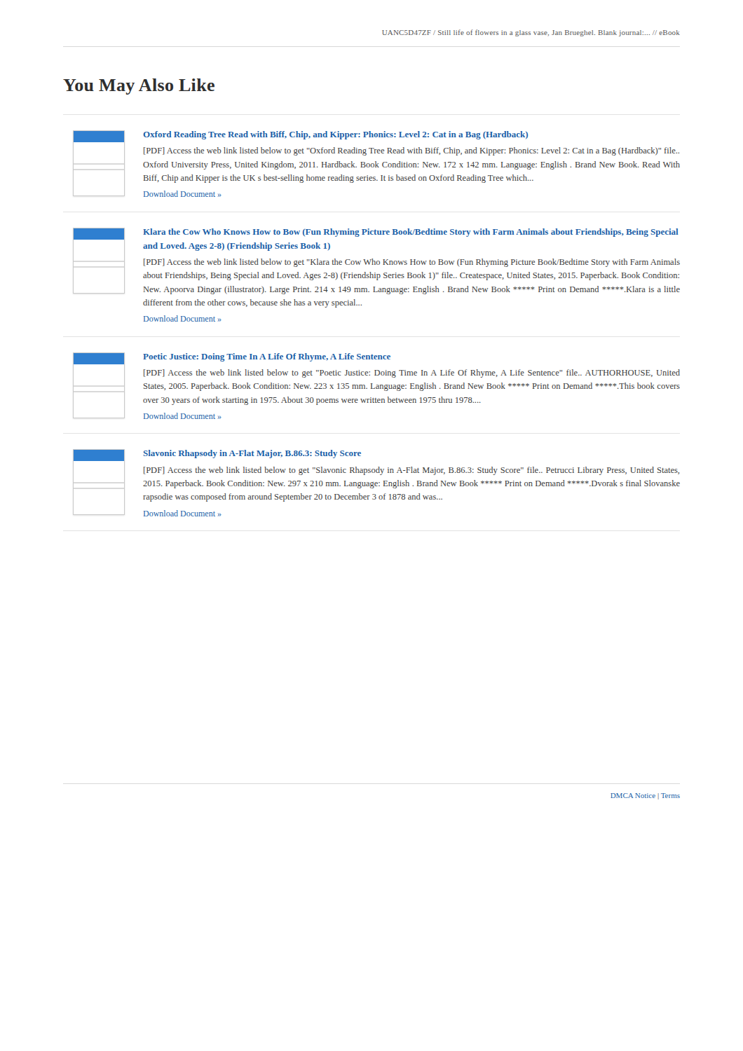UANC5D47ZF / Still life of flowers in a glass vase, Jan Brueghel. Blank journal:... // eBook
You May Also Like
Oxford Reading Tree Read with Biff, Chip, and Kipper: Phonics: Level 2: Cat in a Bag (Hardback)
[PDF] Access the web link listed below to get "Oxford Reading Tree Read with Biff, Chip, and Kipper: Phonics: Level 2: Cat in a Bag (Hardback)" file.. Oxford University Press, United Kingdom, 2011. Hardback. Book Condition: New. 172 x 142 mm. Language: English . Brand New Book. Read With Biff, Chip and Kipper is the UK s best-selling home reading series. It is based on Oxford Reading Tree which...
Download Document »
Klara the Cow Who Knows How to Bow (Fun Rhyming Picture Book/Bedtime Story with Farm Animals about Friendships, Being Special and Loved. Ages 2-8) (Friendship Series Book 1)
[PDF] Access the web link listed below to get "Klara the Cow Who Knows How to Bow (Fun Rhyming Picture Book/Bedtime Story with Farm Animals about Friendships, Being Special and Loved. Ages 2-8) (Friendship Series Book 1)" file.. Createspace, United States, 2015. Paperback. Book Condition: New. Apoorva Dingar (illustrator). Large Print. 214 x 149 mm. Language: English . Brand New Book ***** Print on Demand *****.Klara is a little different from the other cows, because she has a very special...
Download Document »
Poetic Justice: Doing Time In A Life Of Rhyme, A Life Sentence
[PDF] Access the web link listed below to get "Poetic Justice: Doing Time In A Life Of Rhyme, A Life Sentence" file.. AUTHORHOUSE, United States, 2005. Paperback. Book Condition: New. 223 x 135 mm. Language: English . Brand New Book ***** Print on Demand *****.This book covers over 30 years of work starting in 1975. About 30 poems were written between 1975 thru 1978....
Download Document »
Slavonic Rhapsody in A-Flat Major, B.86.3: Study Score
[PDF] Access the web link listed below to get "Slavonic Rhapsody in A-Flat Major, B.86.3: Study Score" file.. Petrucci Library Press, United States, 2015. Paperback. Book Condition: New. 297 x 210 mm. Language: English . Brand New Book ***** Print on Demand *****.Dvorak s final Slovanske rapsodie was composed from around September 20 to December 3 of 1878 and was...
Download Document »
DMCA Notice | Terms